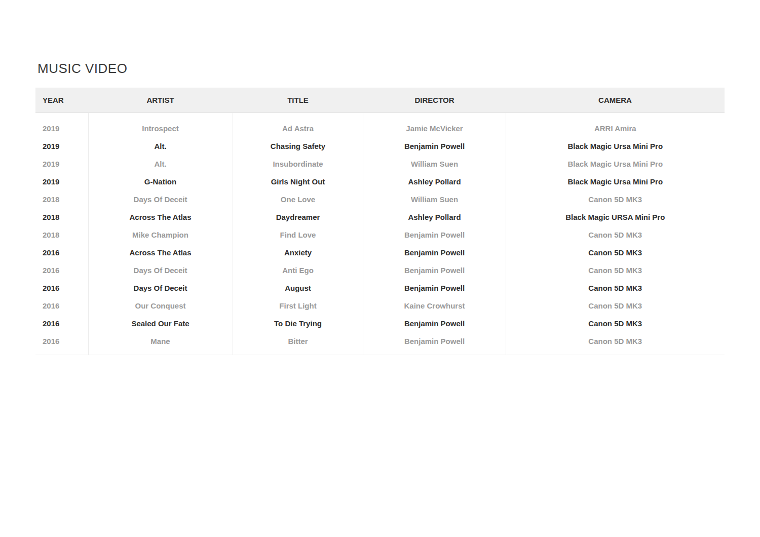MUSIC VIDEO
| YEAR | ARTIST | TITLE | DIRECTOR | CAMERA |
| --- | --- | --- | --- | --- |
| 2019 | Introspect | Ad Astra | Jamie McVicker | ARRI Amira |
| 2019 | Alt. | Chasing Safety | Benjamin Powell | Black Magic Ursa Mini Pro |
| 2019 | Alt. | Insubordinate | William Suen | Black Magic Ursa Mini Pro |
| 2019 | G-Nation | Girls Night Out | Ashley Pollard | Black Magic Ursa Mini Pro |
| 2018 | Days Of Deceit | One Love | William Suen | Canon 5D MK3 |
| 2018 | Across The Atlas | Daydreamer | Ashley Pollard | Black Magic URSA Mini Pro |
| 2018 | Mike Champion | Find Love | Benjamin Powell | Canon 5D MK3 |
| 2016 | Across The Atlas | Anxiety | Benjamin Powell | Canon 5D MK3 |
| 2016 | Days Of Deceit | Anti Ego | Benjamin Powell | Canon 5D MK3 |
| 2016 | Days Of Deceit | August | Benjamin Powell | Canon 5D MK3 |
| 2016 | Our Conquest | First Light | Kaine Crowhurst | Canon 5D MK3 |
| 2016 | Sealed Our Fate | To Die Trying | Benjamin Powell | Canon 5D MK3 |
| 2016 | Mane | Bitter | Benjamin Powell | Canon 5D MK3 |